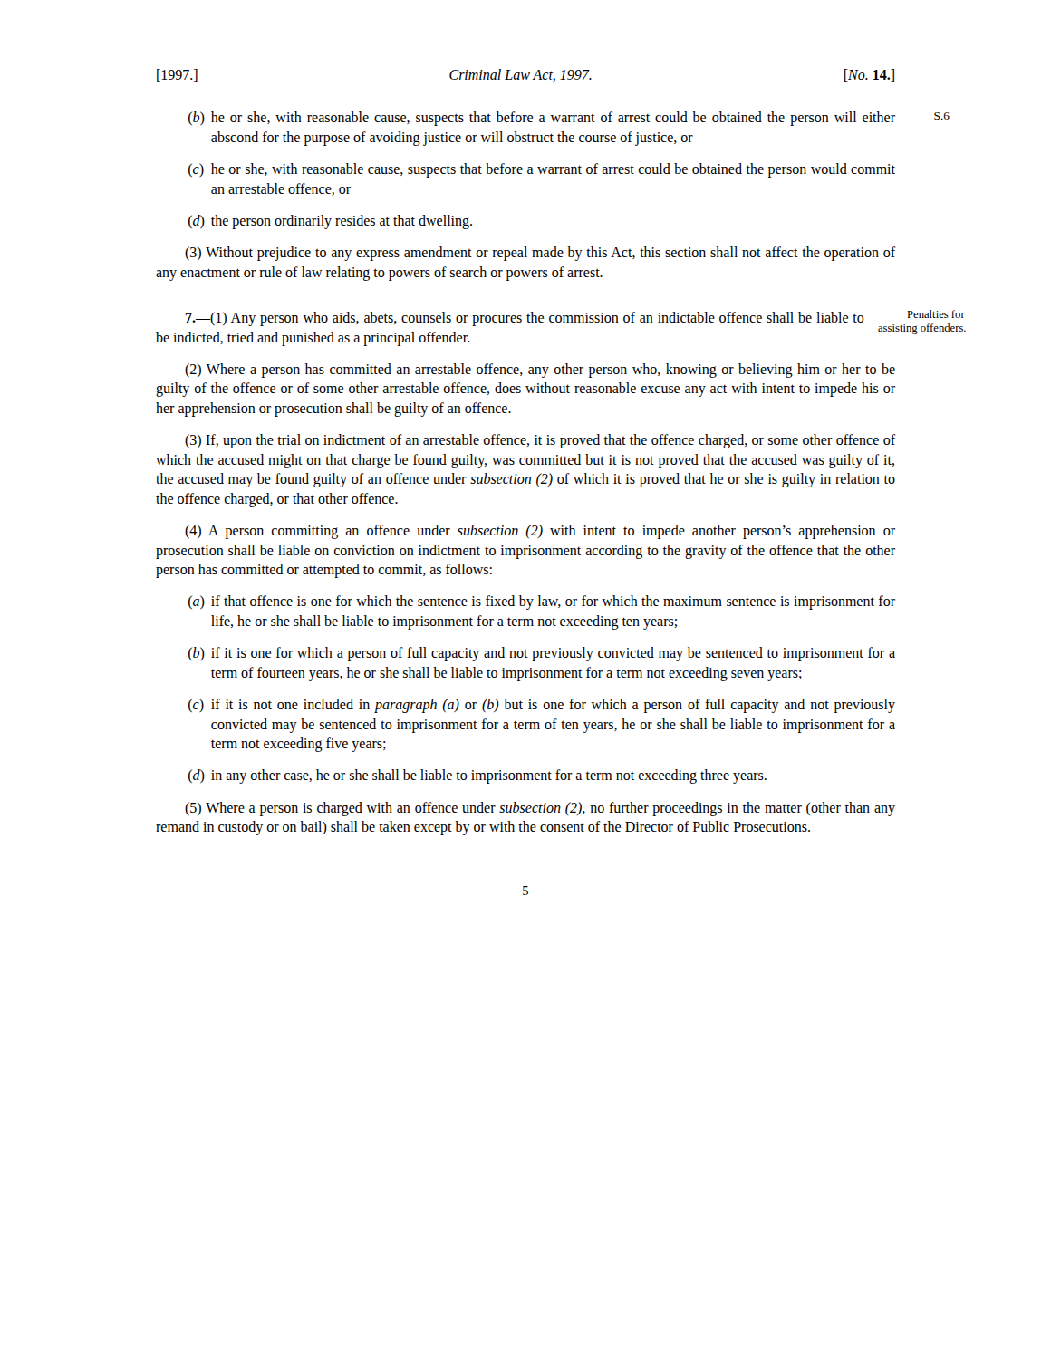[1997.] Criminal Law Act, 1997. [No. 14.]
S.6(b) he or she, with reasonable cause, suspects that before a warrant of arrest could be obtained the person will either abscond for the purpose of avoiding justice or will obstruct the course of justice, or
(c) he or she, with reasonable cause, suspects that before a warrant of arrest could be obtained the person would commit an arrestable offence, or
(d) the person ordinarily resides at that dwelling.
(3) Without prejudice to any express amendment or repeal made by this Act, this section shall not affect the operation of any enactment or rule of law relating to powers of search or powers of arrest.
Penalties for assisting offenders. 7.—(1) Any person who aids, abets, counsels or procures the commission of an indictable offence shall be liable to be indicted, tried and punished as a principal offender.
(2) Where a person has committed an arrestable offence, any other person who, knowing or believing him or her to be guilty of the offence or of some other arrestable offence, does without reasonable excuse any act with intent to impede his or her apprehension or prosecution shall be guilty of an offence.
(3) If, upon the trial on indictment of an arrestable offence, it is proved that the offence charged, or some other offence of which the accused might on that charge be found guilty, was committed but it is not proved that the accused was guilty of it, the accused may be found guilty of an offence under subsection (2) of which it is proved that he or she is guilty in relation to the offence charged, or that other offence.
(4) A person committing an offence under subsection (2) with intent to impede another person’s apprehension or prosecution shall be liable on conviction on indictment to imprisonment according to the gravity of the offence that the other person has committed or attempted to commit, as follows:
(a) if that offence is one for which the sentence is fixed by law, or for which the maximum sentence is imprisonment for life, he or she shall be liable to imprisonment for a term not exceeding ten years;
(b) if it is one for which a person of full capacity and not previously convicted may be sentenced to imprisonment for a term of fourteen years, he or she shall be liable to imprisonment for a term not exceeding seven years;
(c) if it is not one included in paragraph (a) or (b) but is one for which a person of full capacity and not previously convicted may be sentenced to imprisonment for a term of ten years, he or she shall be liable to imprisonment for a term not exceeding five years;
(d) in any other case, he or she shall be liable to imprisonment for a term not exceeding three years.
(5) Where a person is charged with an offence under subsection (2), no further proceedings in the matter (other than any remand in custody or on bail) shall be taken except by or with the consent of the Director of Public Prosecutions.
5